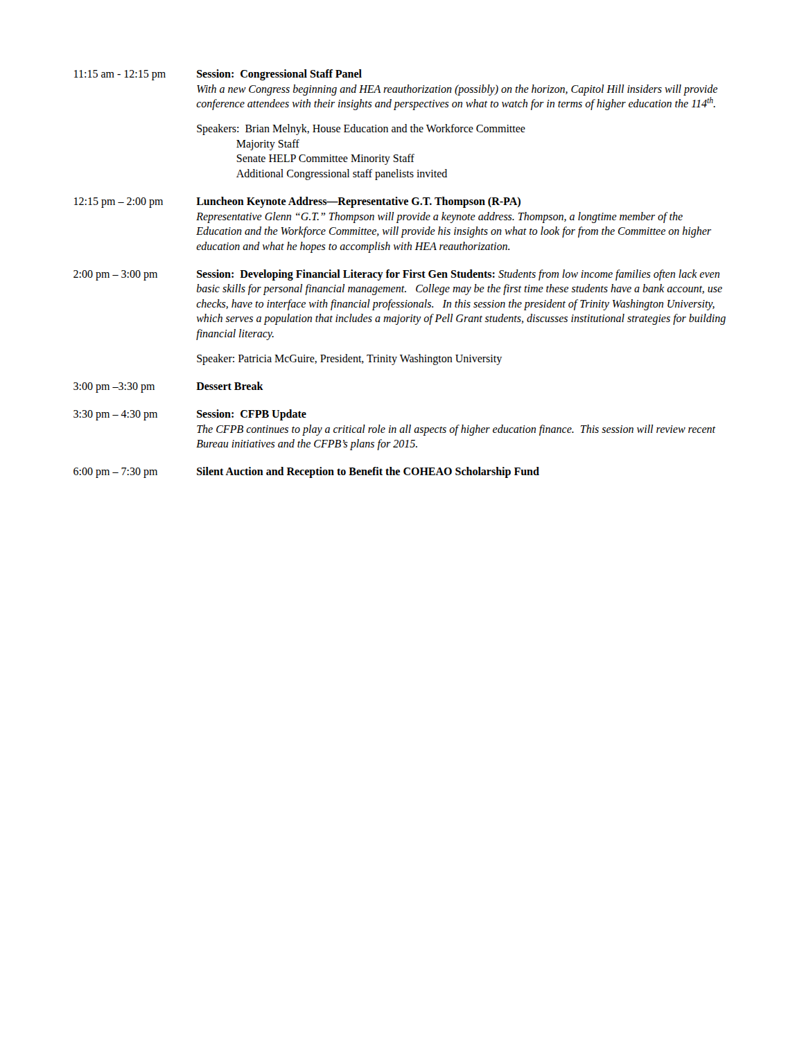| 11:15 am - 12:15 pm | Session: Congressional Staff Panel With a new Congress beginning and HEA reauthorization (possibly) on the horizon, Capitol Hill insiders will provide conference attendees with their insights and perspectives on what to watch for in terms of higher education the 114 th . Speakers: Brian Melnyk, House Education and the Workforce Committee Majority Staff Senate HELP Committee Minority Staff Additional Congressional staff panelists invited |
| 12:15 pm – 2:00 pm | Luncheon Keynote Address—Representative G.T. Thompson (R-PA) Representative Glenn “G.T.” Thompson will provide a keynote address. Thompson, a longtime member of the Education and the Workforce Committee, will provide his insights on what to look for from the Committee on higher education and what he hopes to accomplish with HEA reauthorization. |
| 2:00 pm – 3:00 pm | Session: Developing Financial Literacy for First Gen Students: Students from low income families often lack even basic skills for personal financial management. College may be the first time these students have a bank account, use checks, have to interface with financial professionals. In this session the president of Trinity Washington University, which serves a population that includes a majority of Pell Grant students, discusses institutional strategies for building financial literacy. Speaker: Patricia McGuire, President, Trinity Washington University |
| 3:00 pm –3:30 pm | Dessert Break |
| 3:30 pm – 4:30 pm | Session: CFPB Update The CFPB continues to play a critical role in all aspects of higher education finance. This session will review recent Bureau initiatives and the CFPB’s plans for 2015. |
| 6:00 pm – 7:30 pm | Silent Auction and Reception to Benefit the COHEAO Scholarship Fund |